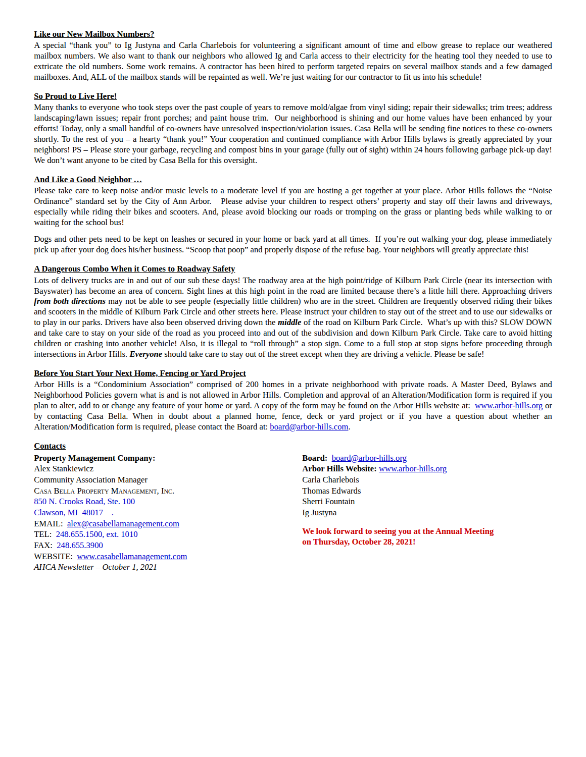Like our New Mailbox Numbers?
A special “thank you” to Ig Justyna and Carla Charlebois for volunteering a significant amount of time and elbow grease to replace our weathered mailbox numbers. We also want to thank our neighbors who allowed Ig and Carla access to their electricity for the heating tool they needed to use to extricate the old numbers. Some work remains. A contractor has been hired to perform targeted repairs on several mailbox stands and a few damaged mailboxes. And, ALL of the mailbox stands will be repainted as well. We’re just waiting for our contractor to fit us into his schedule!
So Proud to Live Here!
Many thanks to everyone who took steps over the past couple of years to remove mold/algae from vinyl siding; repair their sidewalks; trim trees; address landscaping/lawn issues; repair front porches; and paint house trim. Our neighborhood is shining and our home values have been enhanced by your efforts! Today, only a small handful of co-owners have unresolved inspection/violation issues. Casa Bella will be sending fine notices to these co-owners shortly. To the rest of you – a hearty “thank you!” Your cooperation and continued compliance with Arbor Hills bylaws is greatly appreciated by your neighbors! PS – Please store your garbage, recycling and compost bins in your garage (fully out of sight) within 24 hours following garbage pick-up day! We don’t want anyone to be cited by Casa Bella for this oversight.
And Like a Good Neighbor …
Please take care to keep noise and/or music levels to a moderate level if you are hosting a get together at your place. Arbor Hills follows the “Noise Ordinance” standard set by the City of Ann Arbor. Please advise your children to respect others’ property and stay off their lawns and driveways, especially while riding their bikes and scooters. And, please avoid blocking our roads or tromping on the grass or planting beds while walking to or waiting for the school bus!
Dogs and other pets need to be kept on leashes or secured in your home or back yard at all times. If you’re out walking your dog, please immediately pick up after your dog does his/her business. “Scoop that poop” and properly dispose of the refuse bag. Your neighbors will greatly appreciate this!
A Dangerous Combo When it Comes to Roadway Safety
Lots of delivery trucks are in and out of our sub these days! The roadway area at the high point/ridge of Kilburn Park Circle (near its intersection with Bayswater) has become an area of concern. Sight lines at this high point in the road are limited because there’s a little hill there. Approaching drivers from both directions may not be able to see people (especially little children) who are in the street. Children are frequently observed riding their bikes and scooters in the middle of Kilburn Park Circle and other streets here. Please instruct your children to stay out of the street and to use our sidewalks or to play in our parks. Drivers have also been observed driving down the middle of the road on Kilburn Park Circle. What’s up with this? SLOW DOWN and take care to stay on your side of the road as you proceed into and out of the subdivision and down Kilburn Park Circle. Take care to avoid hitting children or crashing into another vehicle! Also, it is illegal to “roll through” a stop sign. Come to a full stop at stop signs before proceeding through intersections in Arbor Hills. Everyone should take care to stay out of the street except when they are driving a vehicle. Please be safe!
Before You Start Your Next Home, Fencing or Yard Project
Arbor Hills is a “Condominium Association” comprised of 200 homes in a private neighborhood with private roads. A Master Deed, Bylaws and Neighborhood Policies govern what is and is not allowed in Arbor Hills. Completion and approval of an Alteration/Modification form is required if you plan to alter, add to or change any feature of your home or yard. A copy of the form may be found on the Arbor Hills website at: www.arbor-hills.org or by contacting Casa Bella. When in doubt about a planned home, fence, deck or yard project or if you have a question about whether an Alteration/Modification form is required, please contact the Board at: board@arbor-hills.com.
Contacts
Property Management Company:
Alex Stankiewicz
Community Association Manager
Casa Bella Property Management, Inc.
850 N. Crooks Road, Ste. 100
Clawson, MI 48017 .
EMAIL: alex@casabellamanagement.com
TEL: 248.655.1500, ext. 1010
FAX: 248.655.3900
WEBSITE: www.casabellamanagement.com
AHCA Newsletter – October 1, 2021
Board: board@arbor-hills.org
Arbor Hills Website: www.arbor-hills.org
Carla Charlebois
Thomas Edwards
Sherri Fountain
Ig Justyna
We look forward to seeing you at the Annual Meeting
on Thursday, October 28, 2021!